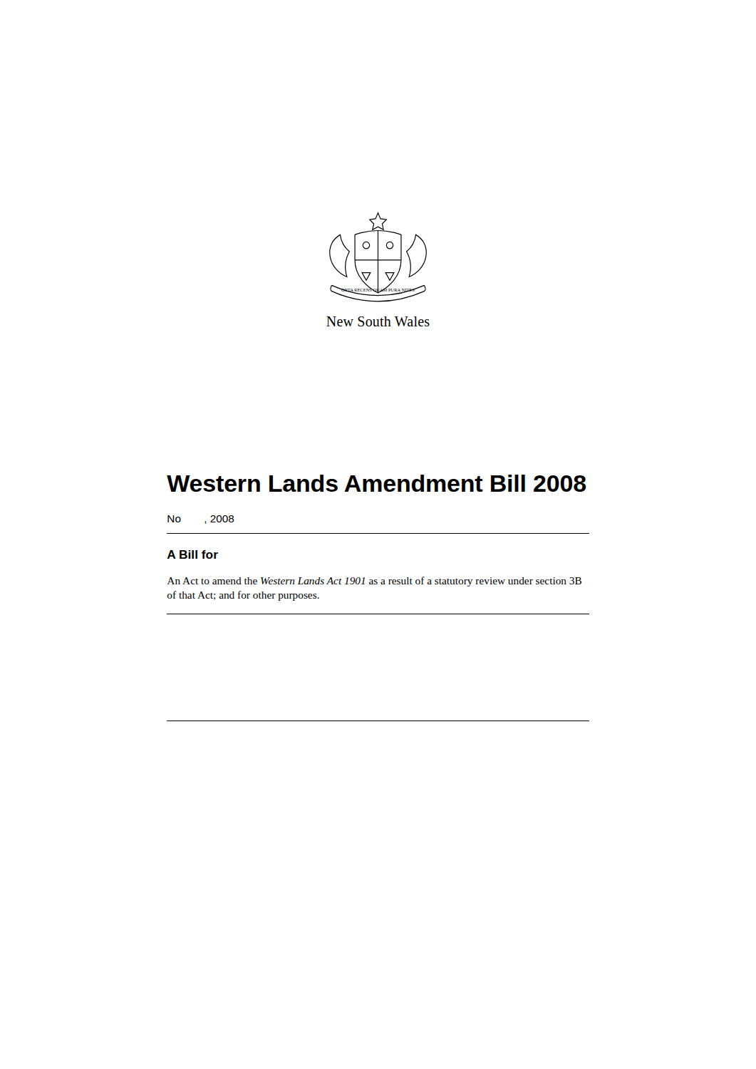New South Wales
Western Lands Amendment Bill 2008
No, 2008
A Bill for
An Act to amend the Western Lands Act 1901 as a result of a statutory review under section 3B of that Act; and for other purposes.